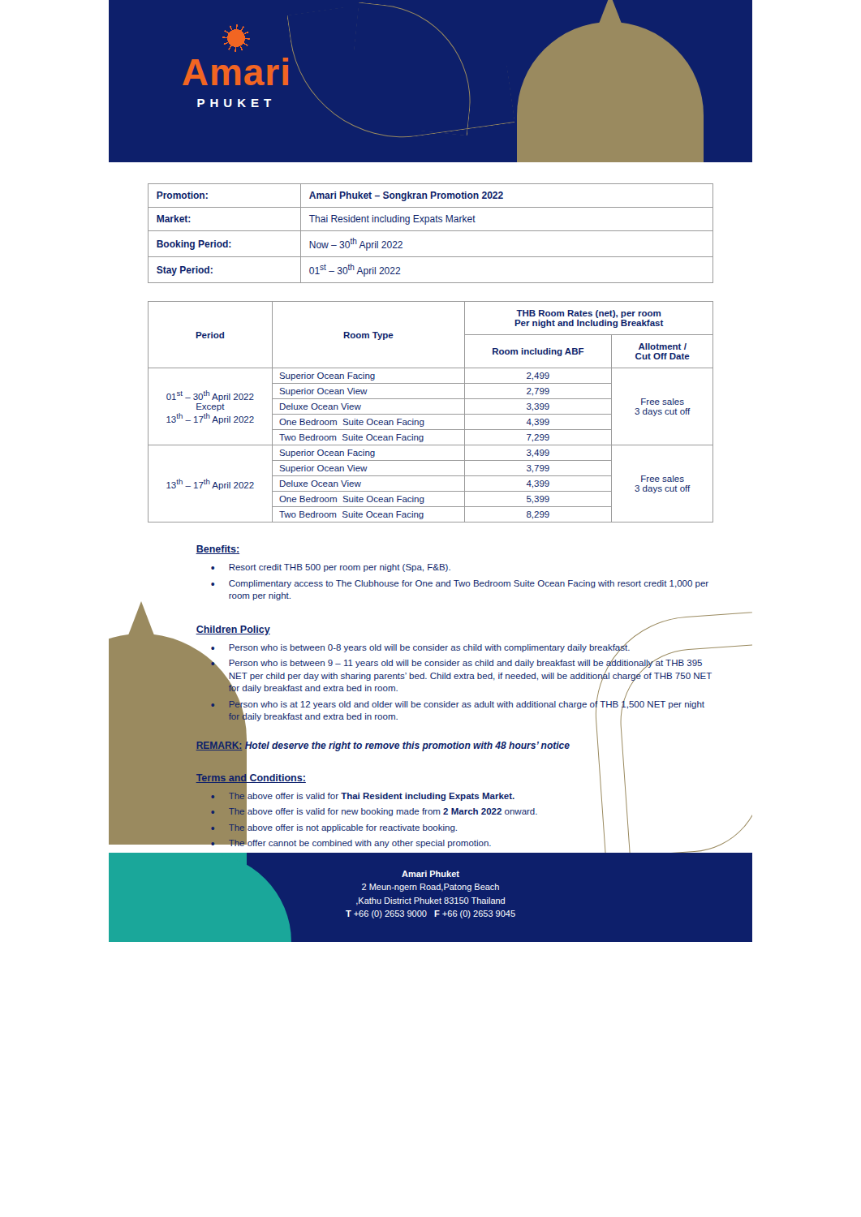Amari
PHUKET
| Promotion: | Amari Phuket – Songkran Promotion 2022 |
| Market: | Thai Resident including Expats Market |
| Booking Period: | Now – 30 th April 2022 |
| Stay Period: | 01 st – 30 th April 2022 |
| Period | Room Type | THB Room Rates (net), per room Per night and Including Breakfast |
| --- | --- | --- |
| Room including ABF | Allotment / Cut Off Date |
| 01 st – 30 th April 2022 Except 13 th – 17 th April 2022 | Superior Ocean Facing | 2,499 | Free sales 3 days cut off |
| Superior Ocean View | 2,799 |
| Deluxe Ocean View | 3,399 |
| One Bedroom Suite Ocean Facing | 4,399 |
| Two Bedroom Suite Ocean Facing | 7,299 |
| 13 th – 17 th April 2022 | Superior Ocean Facing | 3,499 | Free sales 3 days cut off |
| Superior Ocean View | 3,799 |
| Deluxe Ocean View | 4,399 |
| One Bedroom Suite Ocean Facing | 5,399 |
| Two Bedroom Suite Ocean Facing | 8,299 |
Benefits:
Resort credit THB 500 per room per night (Spa, F&B).
Complimentary access to The Clubhouse for One and Two Bedroom Suite Ocean Facing with resort credit 1,000 per room per night.
Children Policy
Person who is between 0-8 years old will be consider as child with complimentary daily breakfast.
Person who is between 9 – 11 years old will be consider as child and daily breakfast will be additionally at THB 395 NET per child per day with sharing parents’ bed. Child extra bed, if needed, will be additional charge of THB 750 NET for daily breakfast and extra bed in room.
Person who is at 12 years old and older will be consider as adult with additional charge of THB 1,500 NET per night for daily breakfast and extra bed in room.
REMARK: Hotel deserve the right to remove this promotion with 48 hours’ notice
Terms and Conditions:
The above offer is valid for Thai Resident including Expats Market.
The above offer is valid for new booking made from 2 March 2022 onward.
The above offer is not applicable for reactivate booking.
The offer cannot be combined with any other special promotion.
Advance reservation is required and subject to space availability.
All booking please quote “ACPSK22” booking code to available of this offer.
This offer applies only when operator countersigns, stamps this agreement and return it to hotel.
The above rates are quoted inclusive of Service Charge, VAT, Provincial TAX and non-commissionable. Any change to existing of charges or any introduction of new government taxes or charges will be passed on to the agent commencing on the date they become applicable and the agent agree to honour such changes.
Amari Phuket
2 Meun-ngern Road,Patong Beach
,Kathu District Phuket 83150 Thailand
T +66 (0) 2653 9000 F +66 (0) 2653 9045